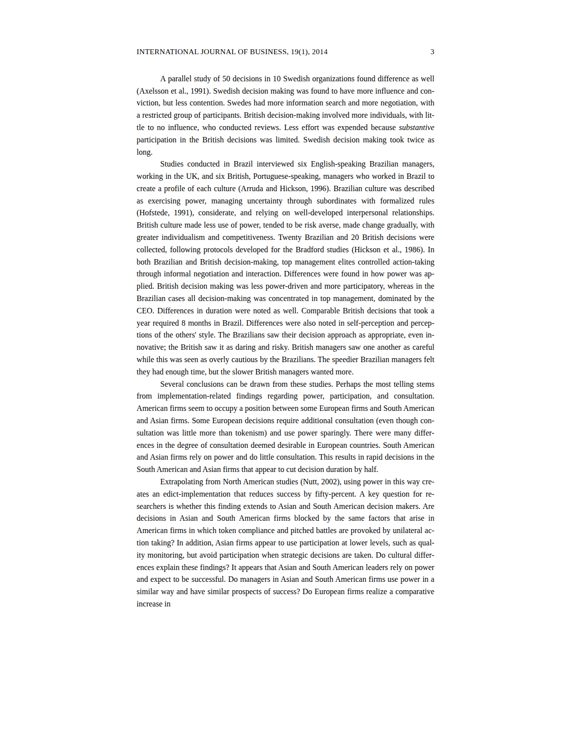International Journal of Business, 19(1), 2014 3
A parallel study of 50 decisions in 10 Swedish organizations found difference as well (Axelsson et al., 1991). Swedish decision making was found to have more influence and conviction, but less contention. Swedes had more information search and more negotiation, with a restricted group of participants. British decision-making involved more individuals, with little to no influence, who conducted reviews. Less effort was expended because substantive participation in the British decisions was limited. Swedish decision making took twice as long.
Studies conducted in Brazil interviewed six English-speaking Brazilian managers, working in the UK, and six British, Portuguese-speaking, managers who worked in Brazil to create a profile of each culture (Arruda and Hickson, 1996). Brazilian culture was described as exercising power, managing uncertainty through subordinates with formalized rules (Hofstede, 1991), considerate, and relying on well-developed interpersonal relationships. British culture made less use of power, tended to be risk averse, made change gradually, with greater individualism and competitiveness. Twenty Brazilian and 20 British decisions were collected, following protocols developed for the Bradford studies (Hickson et al., 1986). In both Brazilian and British decision-making, top management elites controlled action-taking through informal negotiation and interaction. Differences were found in how power was applied. British decision making was less power-driven and more participatory, whereas in the Brazilian cases all decision-making was concentrated in top management, dominated by the CEO. Differences in duration were noted as well. Comparable British decisions that took a year required 8 months in Brazil. Differences were also noted in self-perception and perceptions of the others' style. The Brazilians saw their decision approach as appropriate, even innovative; the British saw it as daring and risky. British managers saw one another as careful while this was seen as overly cautious by the Brazilians. The speedier Brazilian managers felt they had enough time, but the slower British managers wanted more.
Several conclusions can be drawn from these studies. Perhaps the most telling stems from implementation-related findings regarding power, participation, and consultation. American firms seem to occupy a position between some European firms and South American and Asian firms. Some European decisions require additional consultation (even though consultation was little more than tokenism) and use power sparingly. There were many differences in the degree of consultation deemed desirable in European countries. South American and Asian firms rely on power and do little consultation. This results in rapid decisions in the South American and Asian firms that appear to cut decision duration by half.
Extrapolating from North American studies (Nutt, 2002), using power in this way creates an edict-implementation that reduces success by fifty-percent. A key question for researchers is whether this finding extends to Asian and South American decision makers. Are decisions in Asian and South American firms blocked by the same factors that arise in American firms in which token compliance and pitched battles are provoked by unilateral action taking? In addition, Asian firms appear to use participation at lower levels, such as quality monitoring, but avoid participation when strategic decisions are taken. Do cultural differences explain these findings? It appears that Asian and South American leaders rely on power and expect to be successful. Do managers in Asian and South American firms use power in a similar way and have similar prospects of success? Do European firms realize a comparative increase in